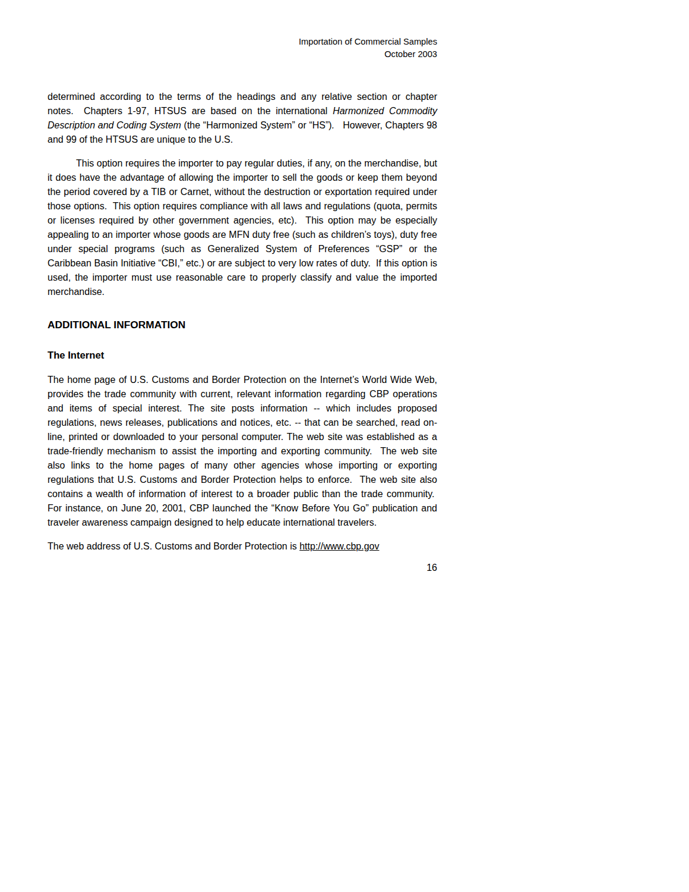Importation of Commercial Samples
October 2003
determined according to the terms of the headings and any relative section or chapter notes. Chapters 1-97, HTSUS are based on the international Harmonized Commodity Description and Coding System (the “Harmonized System” or “HS”). However, Chapters 98 and 99 of the HTSUS are unique to the U.S.
This option requires the importer to pay regular duties, if any, on the merchandise, but it does have the advantage of allowing the importer to sell the goods or keep them beyond the period covered by a TIB or Carnet, without the destruction or exportation required under those options. This option requires compliance with all laws and regulations (quota, permits or licenses required by other government agencies, etc). This option may be especially appealing to an importer whose goods are MFN duty free (such as children’s toys), duty free under special programs (such as Generalized System of Preferences “GSP” or the Caribbean Basin Initiative “CBI,” etc.) or are subject to very low rates of duty. If this option is used, the importer must use reasonable care to properly classify and value the imported merchandise.
ADDITIONAL INFORMATION
The Internet
The home page of U.S. Customs and Border Protection on the Internet’s World Wide Web, provides the trade community with current, relevant information regarding CBP operations and items of special interest. The site posts information -- which includes proposed regulations, news releases, publications and notices, etc. -- that can be searched, read on-line, printed or downloaded to your personal computer. The web site was established as a trade-friendly mechanism to assist the importing and exporting community. The web site also links to the home pages of many other agencies whose importing or exporting regulations that U.S. Customs and Border Protection helps to enforce. The web site also contains a wealth of information of interest to a broader public than the trade community. For instance, on June 20, 2001, CBP launched the “Know Before You Go” publication and traveler awareness campaign designed to help educate international travelers.
The web address of U.S. Customs and Border Protection is http://www.cbp.gov
16